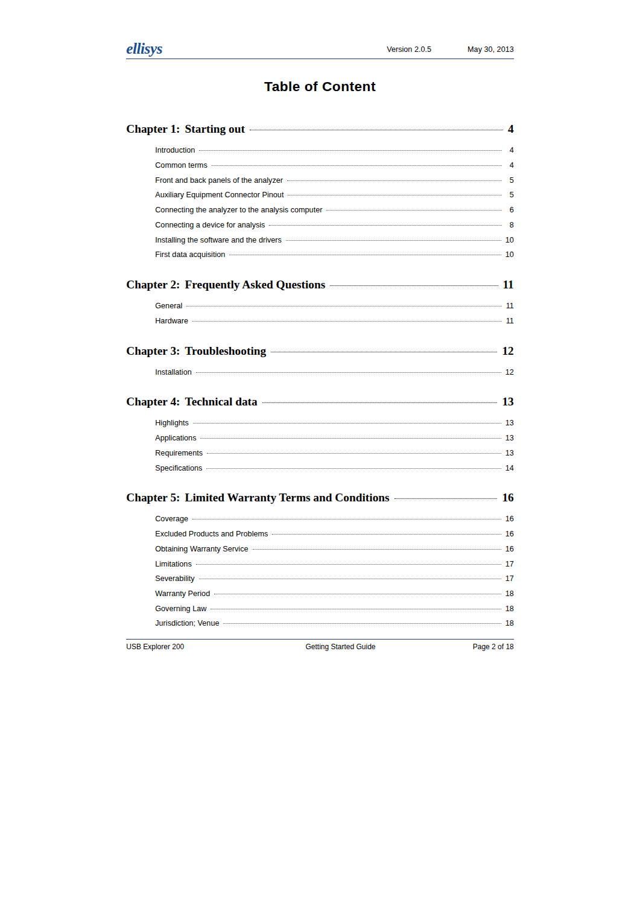ellisys
Version 2.0.5 May 30, 2013
Table of Content
Chapter 1: Starting out 4
Introduction 4
Common terms 4
Front and back panels of the analyzer 5
Auxiliary Equipment Connector Pinout 5
Connecting the analyzer to the analysis computer 6
Connecting a device for analysis 8
Installing the software and the drivers 10
First data acquisition 10
Chapter 2: Frequently Asked Questions 11
General 11
Hardware 11
Chapter 3: Troubleshooting 12
Installation 12
Chapter 4: Technical data 13
Highlights 13
Applications 13
Requirements 13
Specifications 14
Chapter 5: Limited Warranty Terms and Conditions 16
Coverage 16
Excluded Products and Problems 16
Obtaining Warranty Service 16
Limitations 17
Severability 17
Warranty Period 18
Governing Law 18
Jurisdiction; Venue 18
USB Explorer 200
Getting Started Guide
Page 2 of 18